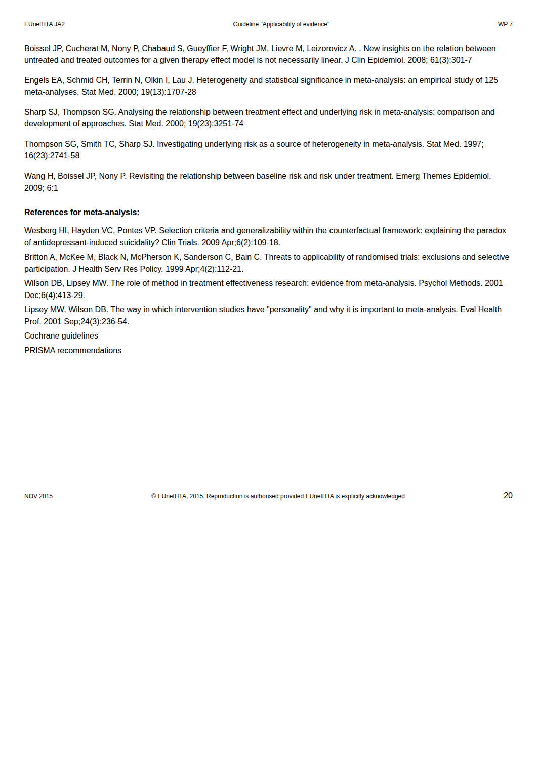EUnetHTA JA2
Guideline "Applicability of evidence"
WP 7
Boissel JP, Cucherat M, Nony P, Chabaud S, Gueyffier F, Wright JM, Lievre M, Leizorovicz A. . New insights on the relation between untreated and treated outcomes for a given therapy effect model is not necessarily linear. J Clin Epidemiol. 2008; 61(3):301-7
Engels EA, Schmid CH, Terrin N, Olkin I, Lau J. Heterogeneity and statistical significance in meta-analysis: an empirical study of 125 meta-analyses. Stat Med. 2000; 19(13):1707-28
Sharp SJ, Thompson SG. Analysing the relationship between treatment effect and underlying risk in meta-analysis: comparison and development of approaches. Stat Med. 2000; 19(23):3251-74
Thompson SG, Smith TC, Sharp SJ. Investigating underlying risk as a source of heterogeneity in meta-analysis. Stat Med. 1997; 16(23):2741-58
Wang H, Boissel JP, Nony P. Revisiting the relationship between baseline risk and risk under treatment. Emerg Themes Epidemiol. 2009; 6:1
References for meta-analysis:
Wesberg HI, Hayden VC, Pontes VP. Selection criteria and generalizability within the counterfactual framework: explaining the paradox of antidepressant-induced suicidality? Clin Trials. 2009 Apr;6(2):109-18.
Britton A, McKee M, Black N, McPherson K, Sanderson C, Bain C. Threats to applicability of randomised trials: exclusions and selective participation. J Health Serv Res Policy. 1999 Apr;4(2):112-21.
Wilson DB, Lipsey MW. The role of method in treatment effectiveness research: evidence from meta-analysis. Psychol Methods. 2001 Dec;6(4):413-29.
Lipsey MW, Wilson DB. The way in which intervention studies have "personality" and why it is important to meta-analysis. Eval Health Prof. 2001 Sep;24(3):236-54.
Cochrane guidelines
PRISMA recommendations
NOV 2015
© EUnetHTA, 2015. Reproduction is authorised provided EUnetHTA is explicitly acknowledged
20